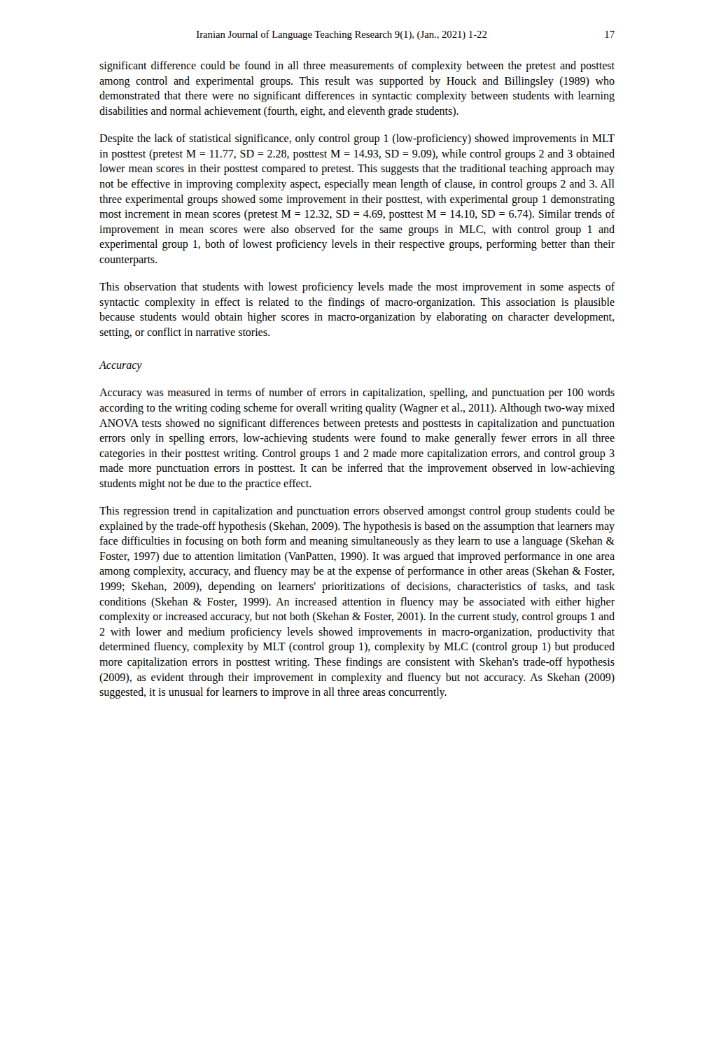Iranian Journal of Language Teaching Research 9(1), (Jan., 2021) 1-22
17
significant difference could be found in all three measurements of complexity between the pretest and posttest among control and experimental groups. This result was supported by Houck and Billingsley (1989) who demonstrated that there were no significant differences in syntactic complexity between students with learning disabilities and normal achievement (fourth, eight, and eleventh grade students).
Despite the lack of statistical significance, only control group 1 (low-proficiency) showed improvements in MLT in posttest (pretest M = 11.77, SD = 2.28, posttest M = 14.93, SD = 9.09), while control groups 2 and 3 obtained lower mean scores in their posttest compared to pretest. This suggests that the traditional teaching approach may not be effective in improving complexity aspect, especially mean length of clause, in control groups 2 and 3. All three experimental groups showed some improvement in their posttest, with experimental group 1 demonstrating most increment in mean scores (pretest M = 12.32, SD = 4.69, posttest M = 14.10, SD = 6.74). Similar trends of improvement in mean scores were also observed for the same groups in MLC, with control group 1 and experimental group 1, both of lowest proficiency levels in their respective groups, performing better than their counterparts.
This observation that students with lowest proficiency levels made the most improvement in some aspects of syntactic complexity in effect is related to the findings of macro-organization. This association is plausible because students would obtain higher scores in macro-organization by elaborating on character development, setting, or conflict in narrative stories.
Accuracy
Accuracy was measured in terms of number of errors in capitalization, spelling, and punctuation per 100 words according to the writing coding scheme for overall writing quality (Wagner et al., 2011). Although two-way mixed ANOVA tests showed no significant differences between pretests and posttests in capitalization and punctuation errors only in spelling errors, low-achieving students were found to make generally fewer errors in all three categories in their posttest writing. Control groups 1 and 2 made more capitalization errors, and control group 3 made more punctuation errors in posttest. It can be inferred that the improvement observed in low-achieving students might not be due to the practice effect.
This regression trend in capitalization and punctuation errors observed amongst control group students could be explained by the trade-off hypothesis (Skehan, 2009). The hypothesis is based on the assumption that learners may face difficulties in focusing on both form and meaning simultaneously as they learn to use a language (Skehan & Foster, 1997) due to attention limitation (VanPatten, 1990). It was argued that improved performance in one area among complexity, accuracy, and fluency may be at the expense of performance in other areas (Skehan & Foster, 1999; Skehan, 2009), depending on learners' prioritizations of decisions, characteristics of tasks, and task conditions (Skehan & Foster, 1999). An increased attention in fluency may be associated with either higher complexity or increased accuracy, but not both (Skehan & Foster, 2001). In the current study, control groups 1 and 2 with lower and medium proficiency levels showed improvements in macro-organization, productivity that determined fluency, complexity by MLT (control group 1), complexity by MLC (control group 1) but produced more capitalization errors in posttest writing. These findings are consistent with Skehan's trade-off hypothesis (2009), as evident through their improvement in complexity and fluency but not accuracy. As Skehan (2009) suggested, it is unusual for learners to improve in all three areas concurrently.